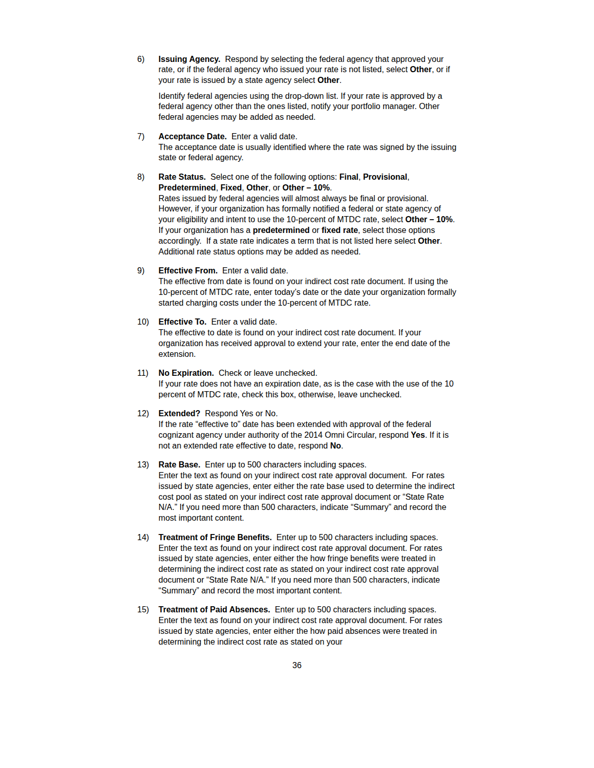6)
Issuing Agency. Respond by selecting the federal agency that approved your rate, or if the federal agency who issued your rate is not listed, select Other, or if your rate is issued by a state agency select Other.
Identify federal agencies using the drop-down list. If your rate is approved by a federal agency other than the ones listed, notify your portfolio manager. Other federal agencies may be added as needed.
7)
Acceptance Date. Enter a valid date.
The acceptance date is usually identified where the rate was signed by the issuing state or federal agency.
8)
Rate Status. Select one of the following options: Final, Provisional, Predetermined, Fixed, Other, or Other – 10%.
Rates issued by federal agencies will almost always be final or provisional. However, if your organization has formally notified a federal or state agency of your eligibility and intent to use the 10-percent of MTDC rate, select Other – 10%. If your organization has a predetermined or fixed rate, select those options accordingly. If a state rate indicates a term that is not listed here select Other. Additional rate status options may be added as needed.
9)
Effective From. Enter a valid date.
The effective from date is found on your indirect cost rate document. If using the 10-percent of MTDC rate, enter today’s date or the date your organization formally started charging costs under the 10-percent of MTDC rate.
10)
Effective To. Enter a valid date.
The effective to date is found on your indirect cost rate document. If your organization has received approval to extend your rate, enter the end date of the extension.
11)
No Expiration. Check or leave unchecked.
If your rate does not have an expiration date, as is the case with the use of the 10 percent of MTDC rate, check this box, otherwise, leave unchecked.
12)
Extended? Respond Yes or No.
If the rate “effective to” date has been extended with approval of the federal cognizant agency under authority of the 2014 Omni Circular, respond Yes. If it is not an extended rate effective to date, respond No.
13)
Rate Base. Enter up to 500 characters including spaces.
Enter the text as found on your indirect cost rate approval document. For rates issued by state agencies, enter either the rate base used to determine the indirect cost pool as stated on your indirect cost rate approval document or “State Rate N/A.” If you need more than 500 characters, indicate “Summary” and record the most important content.
14)
Treatment of Fringe Benefits. Enter up to 500 characters including spaces.
Enter the text as found on your indirect cost rate approval document. For rates issued by state agencies, enter either the how fringe benefits were treated in determining the indirect cost rate as stated on your indirect cost rate approval document or “State Rate N/A.” If you need more than 500 characters, indicate “Summary” and record the most important content.
15)
Treatment of Paid Absences. Enter up to 500 characters including spaces.
Enter the text as found on your indirect cost rate approval document. For rates issued by state agencies, enter either the how paid absences were treated in determining the indirect cost rate as stated on your
36